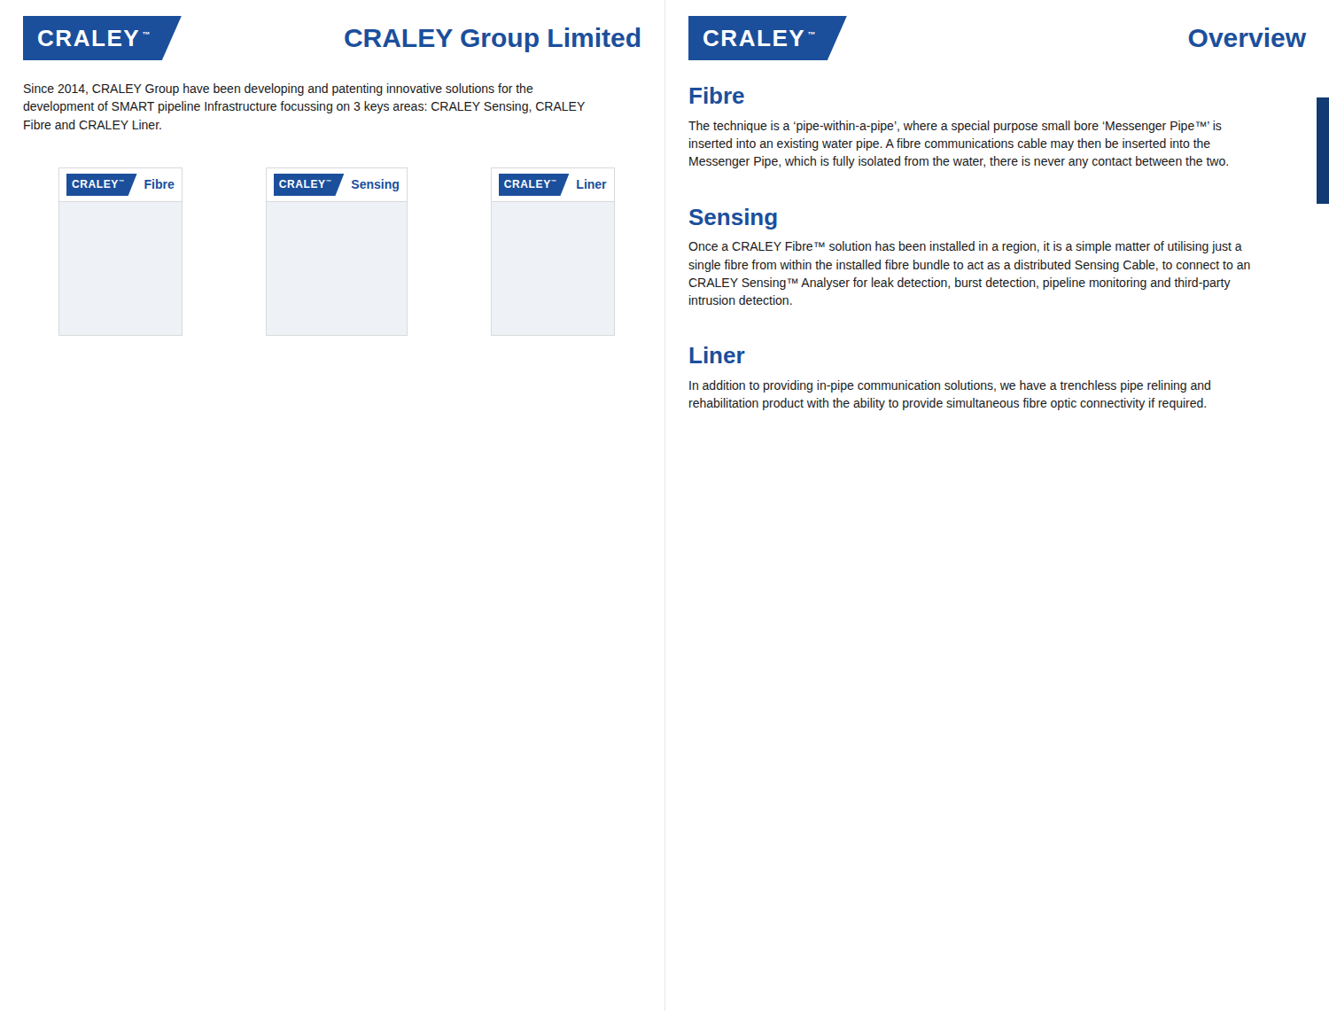CRALEY™
CRALEY Group Limited
Since 2014, CRALEY Group have been developing and patenting innovative solutions for the development of SMART pipeline Infrastructure focussing on 3 keys areas: CRALEY Sensing, CRALEY Fibre and CRALEY Liner.
CRALEY™ Fibre
CRALEY™ Sensing
CRALEY™ Liner
CRALEY™
Overview
Fibre
The technique is a ‘pipe-within-a-pipe’, where a special purpose small bore ‘Messenger Pipe™’ is inserted into an existing water pipe. A fibre communications cable may then be inserted into the Messenger Pipe, which is fully isolated from the water, there is never any contact between the two.
Sensing
Once a CRALEY Fibre™ solution has been installed in a region, it is a simple matter of utilising just a single fibre from within the installed fibre bundle to act as a distributed Sensing Cable, to connect to an CRALEY Sensing™ Analyser for leak detection, burst detection, pipeline monitoring and third-party intrusion detection.
Liner
In addition to providing in-pipe communication solutions, we have a trenchless pipe relining and rehabilitation product with the ability to provide simultaneous fibre optic connectivity if required.